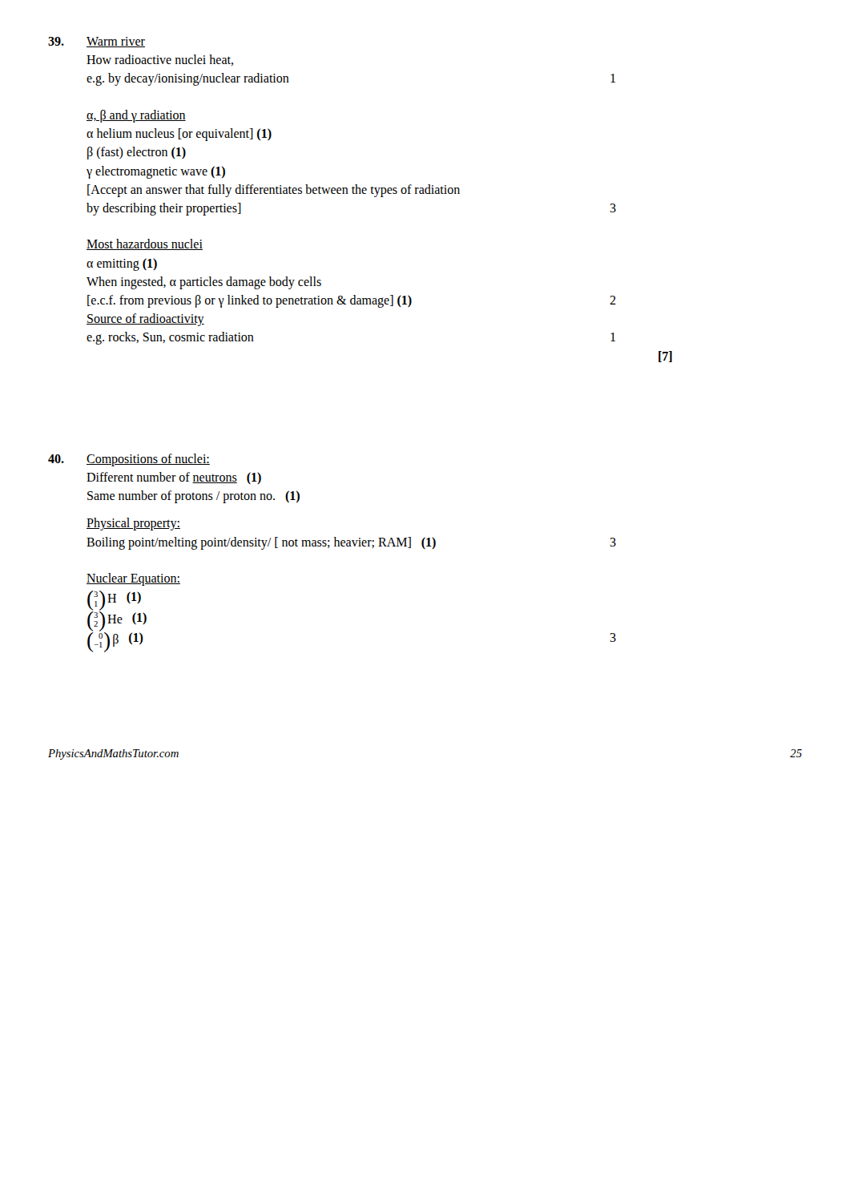39.
Warm river
How radioactive nuclei heat,
e.g. by decay/ionising/nuclear radiation
1
α, β and γ radiation
α helium nucleus [or equivalent] (1)
β (fast) electron (1)
γ electromagnetic wave (1)
[Accept an answer that fully differentiates between the types of radiation
by describing their properties]
3
Most hazardous nuclei
α emitting (1)
When ingested, α particles damage body cells
[e.c.f. from previous β or γ linked to penetration & damage] (1)
2
Source of radioactivity
e.g. rocks, Sun, cosmic radiation
1
[7]
40.
Compositions of nuclei:
Different number of neutrons (1)
Same number of protons / proton no. (1)
Physical property:
Boiling point/melting point/density/ [ not mass; heavier; RAM] (1)
3
Nuclear Equation:
(31) H (1)
(32) He (1)
(0−1) β (1)
3
PhysicsAndMathsTutor.com
25